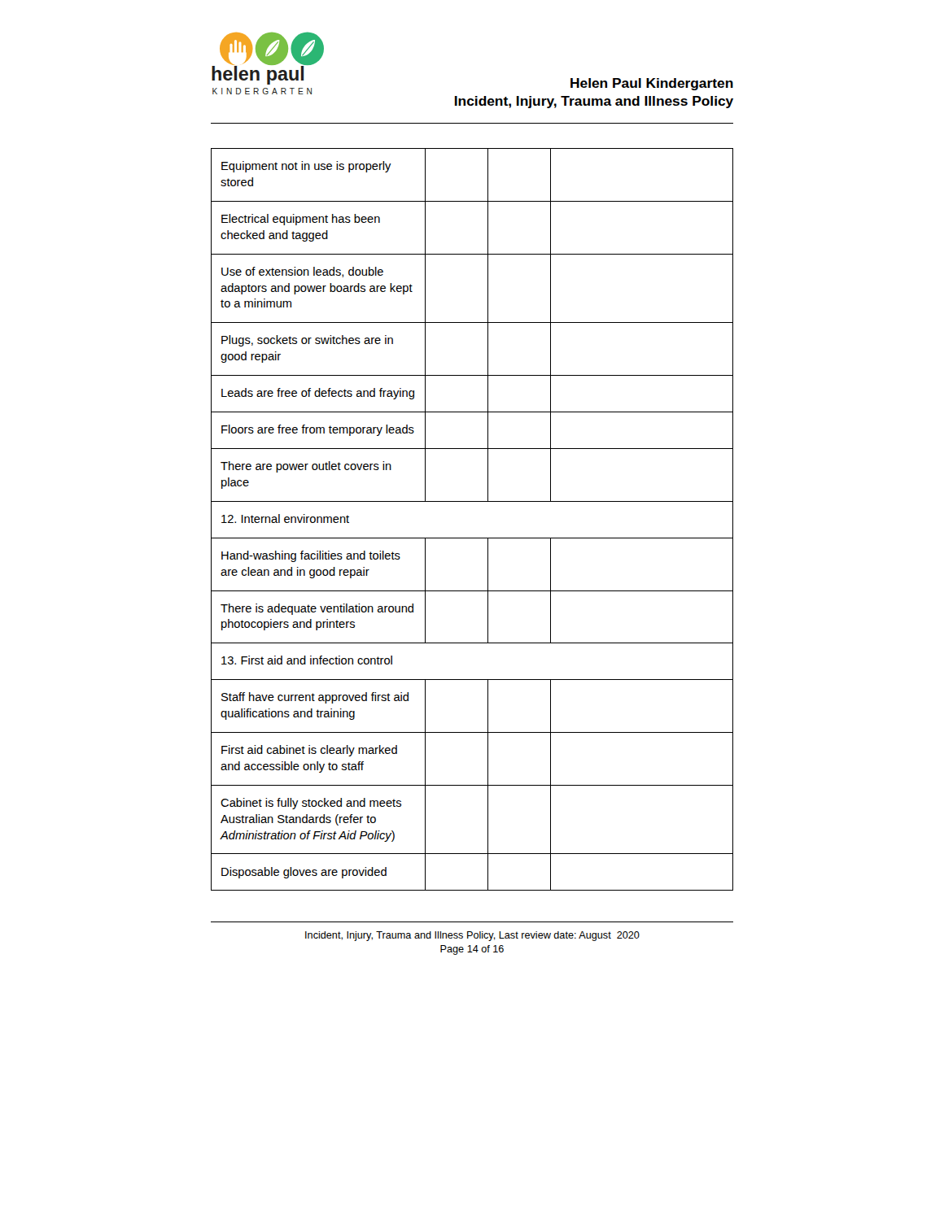helen paul KINDERGARTEN
Helen Paul Kindergarten
Incident, Injury, Trauma and Illness Policy
| Equipment not in use is properly stored | | | |
| Electrical equipment has been checked and tagged | | | |
| Use of extension leads, double adaptors and power boards are kept to a minimum | | | |
| Plugs, sockets or switches are in good repair | | | |
| Leads are free of defects and fraying | | | |
| Floors are free from temporary leads | | | |
| There are power outlet covers in place | | | |
| 12. Internal environment |
| Hand-washing facilities and toilets are clean and in good repair | | | |
| There is adequate ventilation around photocopiers and printers | | | |
| 13. First aid and infection control |
| Staff have current approved first aid qualifications and training | | | |
| First aid cabinet is clearly marked and accessible only to staff | | | |
| Cabinet is fully stocked and meets Australian Standards (refer to Administration of First Aid Policy ) | | | |
| Disposable gloves are provided | | | |
Incident, Injury, Trauma and Illness Policy, Last review date: August 2020
Page 14 of 16